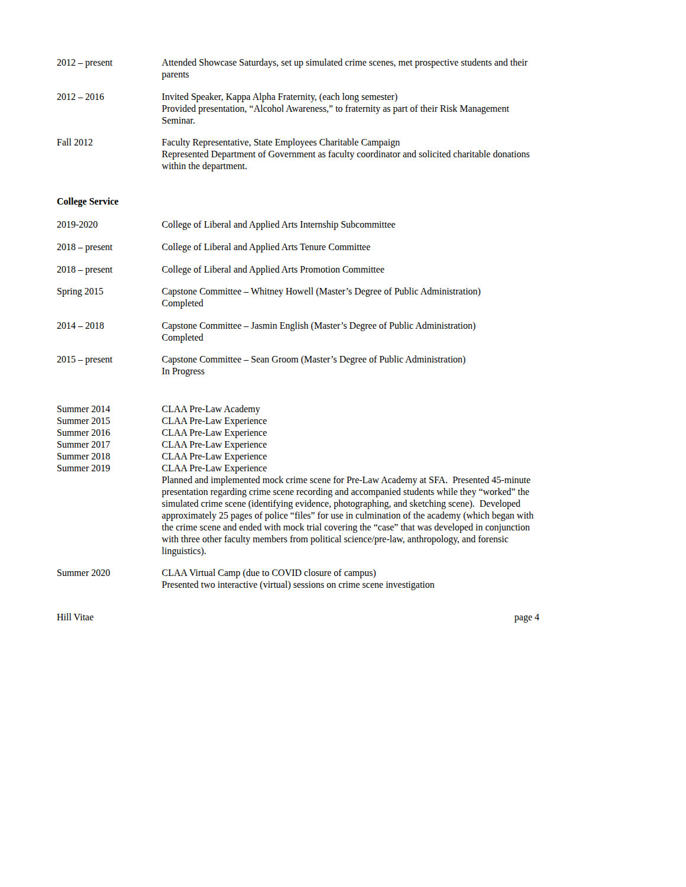| 2012 – present | Attended Showcase Saturdays, set up simulated crime scenes, met prospective students and their parents |
| 2012 – 2016 | Invited Speaker, Kappa Alpha Fraternity, (each long semester) Provided presentation, “Alcohol Awareness,” to fraternity as part of their Risk Management Seminar. |
| Fall 2012 | Faculty Representative, State Employees Charitable Campaign Represented Department of Government as faculty coordinator and solicited charitable donations within the department. |
College Service
| 2019-2020 | College of Liberal and Applied Arts Internship Subcommittee |
| 2018 – present | College of Liberal and Applied Arts Tenure Committee |
| 2018 – present | College of Liberal and Applied Arts Promotion Committee |
| Spring 2015 | Capstone Committee – Whitney Howell (Master’s Degree of Public Administration) Completed |
| 2014 – 2018 | Capstone Committee – Jasmin English (Master’s Degree of Public Administration) Completed |
| 2015 – present | Capstone Committee – Sean Groom (Master’s Degree of Public Administration) In Progress |
| Summer 2014 | CLAA Pre-Law Academy |
| Summer 2015 | CLAA Pre-Law Experience |
| Summer 2016 | CLAA Pre-Law Experience |
| Summer 2017 | CLAA Pre-Law Experience |
| Summer 2018 | CLAA Pre-Law Experience |
| Summer 2019 | CLAA Pre-Law Experience Planned and implemented mock crime scene for Pre-Law Academy at SFA. Presented 45-minute presentation regarding crime scene recording and accompanied students while they “worked” the simulated crime scene (identifying evidence, photographing, and sketching scene). Developed approximately 25 pages of police “files” for use in culmination of the academy (which began with the crime scene and ended with mock trial covering the “case” that was developed in conjunction with three other faculty members from political science/pre-law, anthropology, and forensic linguistics). |
| Summer 2020 | CLAA Virtual Camp (due to COVID closure of campus) Presented two interactive (virtual) sessions on crime scene investigation |
Hill Vitae page 4